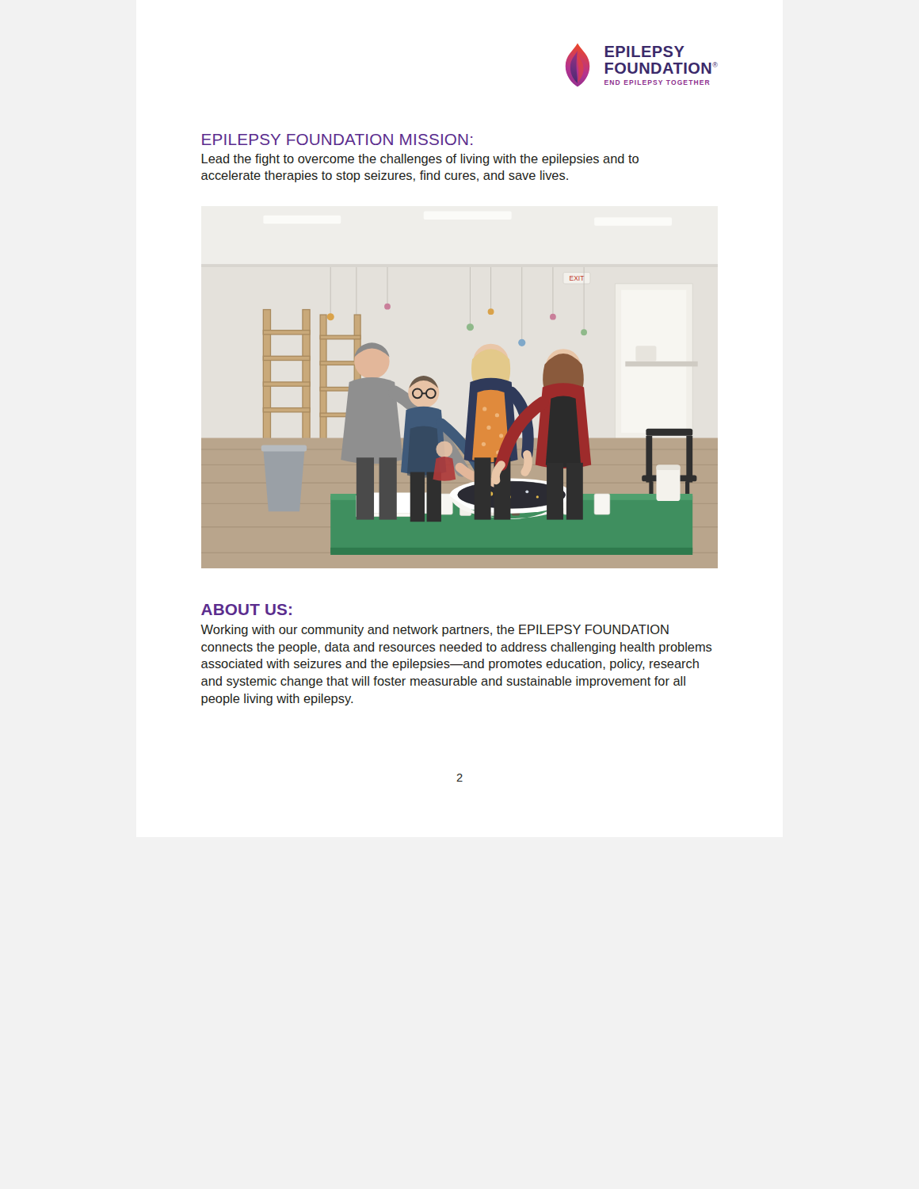EPILEPSY FOUNDATION® END EPILEPSY TOGETHER
EPILEPSY FOUNDATION MISSION:
Lead the fight to overcome the challenges of living with the epilepsies and to accelerate therapies to stop seizures, find cures, and save lives.
EXIT
ABOUT US:
Working with our community and network partners, the EPILEPSY FOUNDATION connects the people, data and resources needed to address challenging health problems associated with seizures and the epilepsies—and promotes education, policy, research and systemic change that will foster measurable and sustainable improvement for all people living with epilepsy.
2